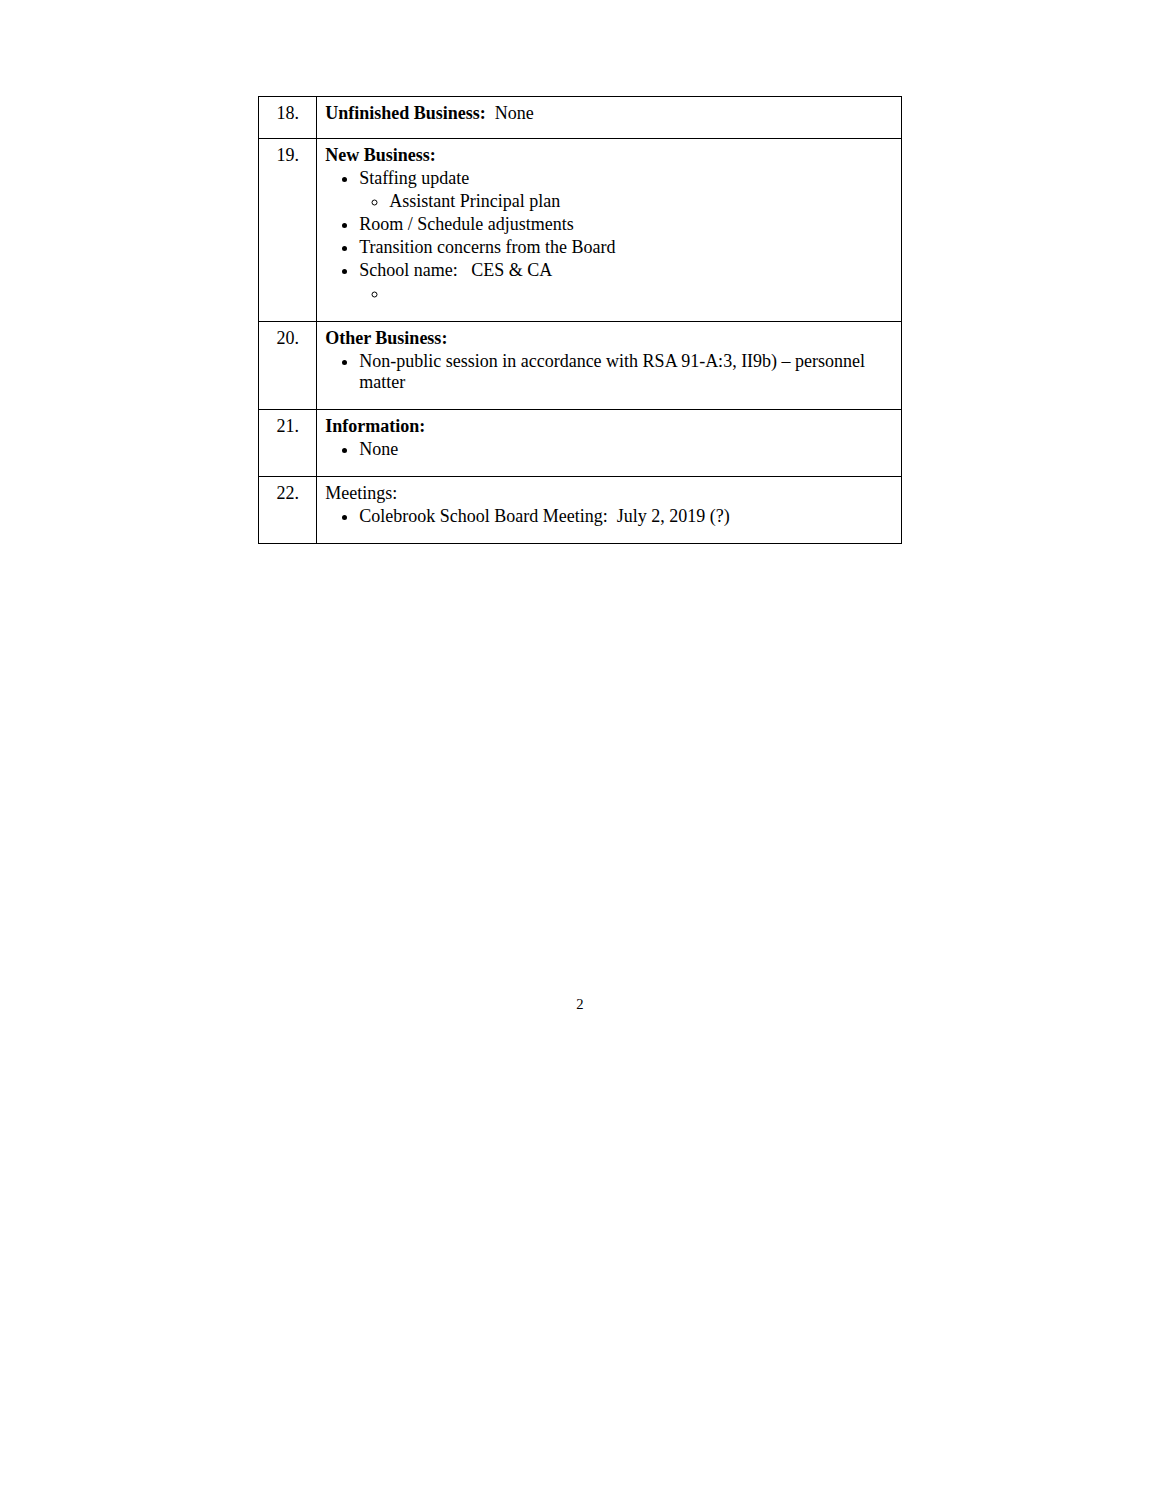| 18. | Unfinished Business: None |
| 19. | New Business: Staffing update Assistant Principal plan Room / Schedule adjustments Transition concerns from the Board School name: CES & CA |
| 20. | Other Business: Non-public session in accordance with RSA 91-A:3, II9b) – personnel matter |
| 21. | Information: None |
| 22. | Meetings: Colebrook School Board Meeting: July 2, 2019 (?) |
2